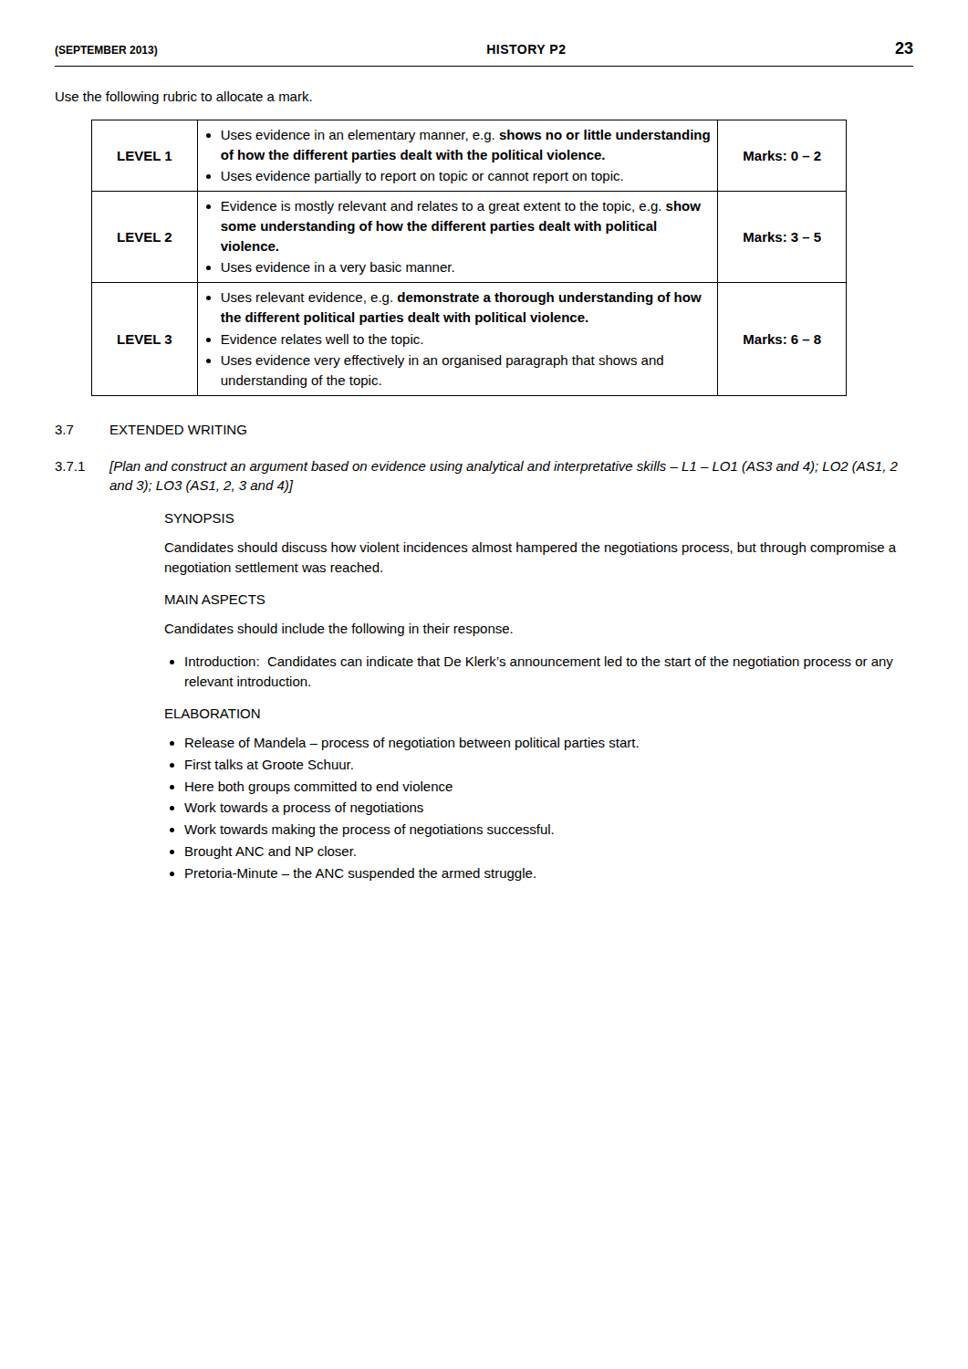(SEPTEMBER 2013) HISTORY P2 23
Use the following rubric to allocate a mark.
| LEVEL 1 | Uses evidence in an elementary manner, e.g. shows no or little understanding of how the different parties dealt with the political violence. Uses evidence partially to report on topic or cannot report on topic. | Marks: 0 – 2 |
| LEVEL 2 | Evidence is mostly relevant and relates to a great extent to the topic, e.g. show some understanding of how the different parties dealt with political violence. Uses evidence in a very basic manner. | Marks: 3 – 5 |
| LEVEL 3 | Uses relevant evidence, e.g. demonstrate a thorough understanding of how the different political parties dealt with political violence. Evidence relates well to the topic. Uses evidence very effectively in an organised paragraph that shows and understanding of the topic. | Marks: 6 – 8 |
3.7 EXTENDED WRITING
3.7.1 [Plan and construct an argument based on evidence using analytical and interpretative skills – L1 – LO1 (AS3 and 4); LO2 (AS1, 2 and 3); LO3 (AS1, 2, 3 and 4)]
SYNOPSIS
Candidates should discuss how violent incidences almost hampered the negotiations process, but through compromise a negotiation settlement was reached.
MAIN ASPECTS
Candidates should include the following in their response.
Introduction: Candidates can indicate that De Klerk’s announcement led to the start of the negotiation process or any relevant introduction.
ELABORATION
Release of Mandela – process of negotiation between political parties start.
First talks at Groote Schuur.
Here both groups committed to end violence
Work towards a process of negotiations
Work towards making the process of negotiations successful.
Brought ANC and NP closer.
Pretoria-Minute – the ANC suspended the armed struggle.